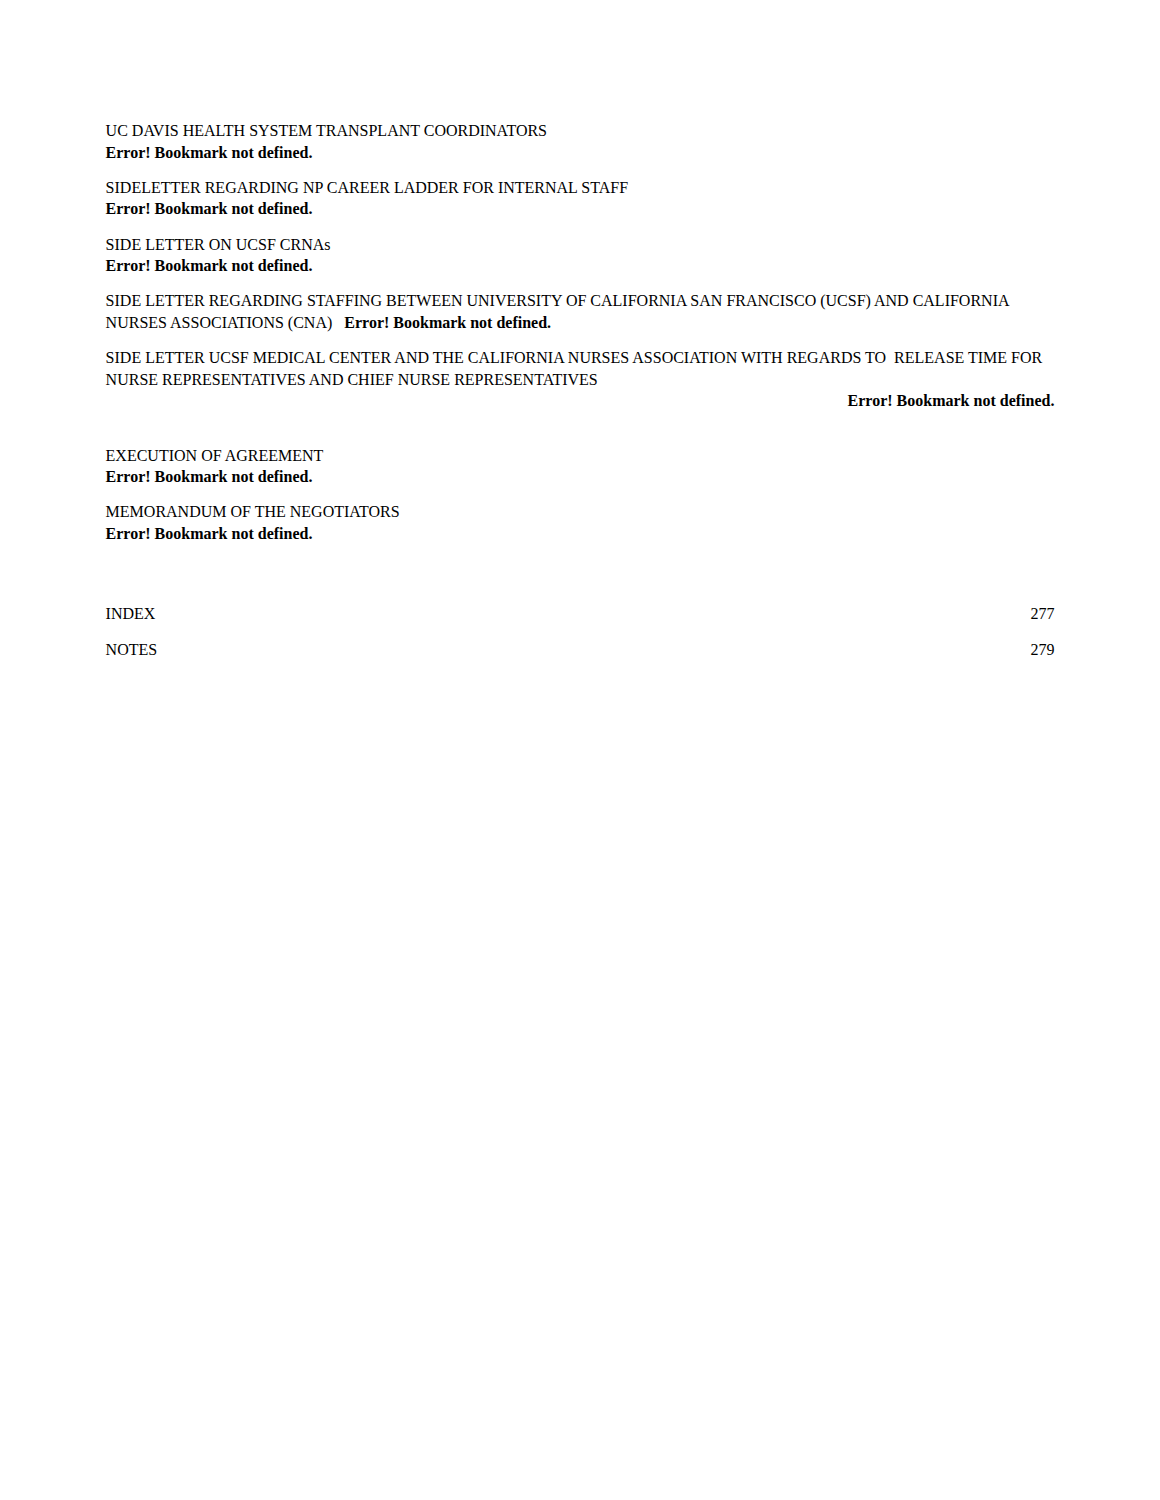UC DAVIS HEALTH SYSTEM TRANSPLANT COORDINATORS Error! Bookmark not defined.
SIDELETTER REGARDING NP CAREER LADDER FOR INTERNAL STAFF Error! Bookmark not defined.
SIDE LETTER ON UCSF CRNAs Error! Bookmark not defined.
SIDE LETTER REGARDING STAFFING BETWEEN UNIVERSITY OF CALIFORNIA SAN FRANCISCO (UCSF) AND CALIFORNIA NURSES ASSOCIATIONS (CNA) Error! Bookmark not defined.
SIDE LETTER UCSF MEDICAL CENTER AND THE CALIFORNIA NURSES ASSOCIATION WITH REGARDS TO RELEASE TIME FOR NURSE REPRESENTATIVES AND CHIEF NURSE REPRESENTATIVES Error! Bookmark not defined.
EXECUTION OF AGREEMENT Error! Bookmark not defined.
MEMORANDUM OF THE NEGOTIATORS Error! Bookmark not defined.
INDEX 277
NOTES 279